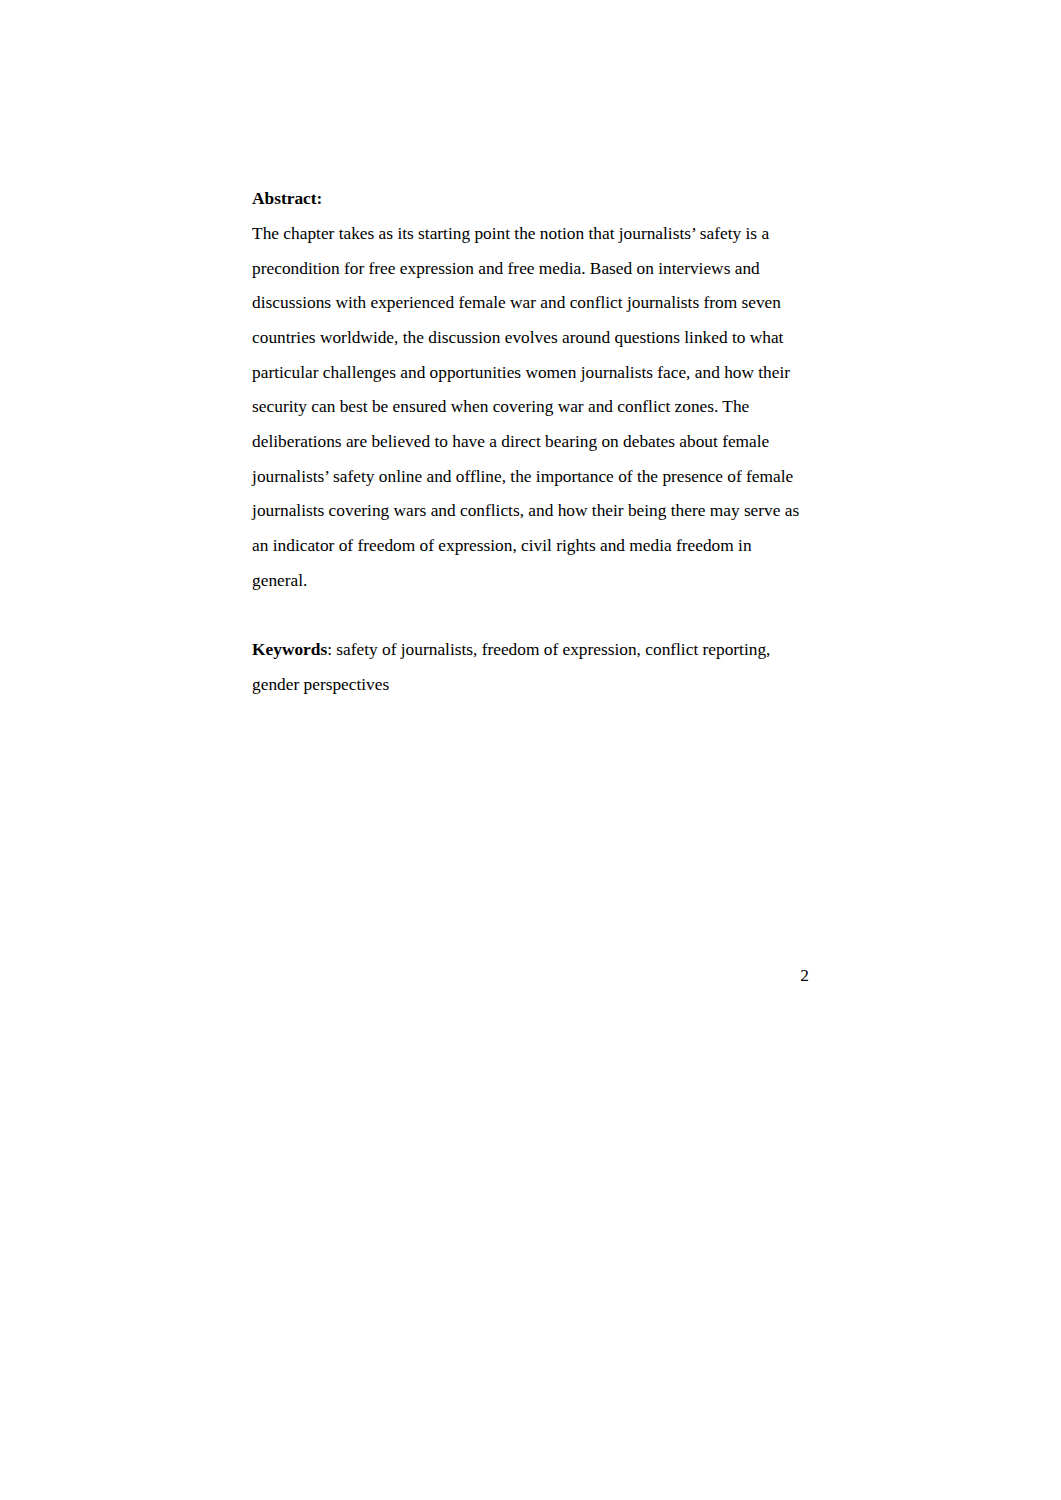Abstract:
The chapter takes as its starting point the notion that journalists’ safety is a precondition for free expression and free media. Based on interviews and discussions with experienced female war and conflict journalists from seven countries worldwide, the discussion evolves around questions linked to what particular challenges and opportunities women journalists face, and how their security can best be ensured when covering war and conflict zones. The deliberations are believed to have a direct bearing on debates about female journalists’ safety online and offline, the importance of the presence of female journalists covering wars and conflicts, and how their being there may serve as an indicator of freedom of expression, civil rights and media freedom in general.
Keywords: safety of journalists, freedom of expression, conflict reporting, gender perspectives
2